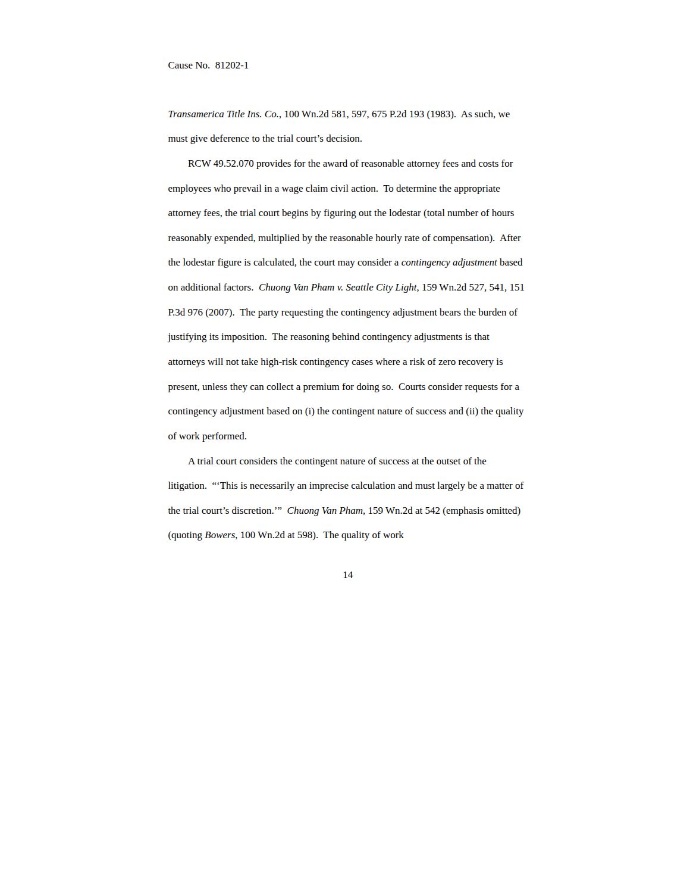Cause No. 81202-1
Transamerica Title Ins. Co., 100 Wn.2d 581, 597, 675 P.2d 193 (1983). As such, we must give deference to the trial court’s decision.
RCW 49.52.070 provides for the award of reasonable attorney fees and costs for employees who prevail in a wage claim civil action. To determine the appropriate attorney fees, the trial court begins by figuring out the lodestar (total number of hours reasonably expended, multiplied by the reasonable hourly rate of compensation). After the lodestar figure is calculated, the court may consider a contingency adjustment based on additional factors. Chuong Van Pham v. Seattle City Light, 159 Wn.2d 527, 541, 151 P.3d 976 (2007). The party requesting the contingency adjustment bears the burden of justifying its imposition. The reasoning behind contingency adjustments is that attorneys will not take high-risk contingency cases where a risk of zero recovery is present, unless they can collect a premium for doing so. Courts consider requests for a contingency adjustment based on (i) the contingent nature of success and (ii) the quality of work performed.
A trial court considers the contingent nature of success at the outset of the litigation. “‘This is necessarily an imprecise calculation and must largely be a matter of the trial court’s discretion.’” Chuong Van Pham, 159 Wn.2d at 542 (emphasis omitted) (quoting Bowers, 100 Wn.2d at 598). The quality of work
14